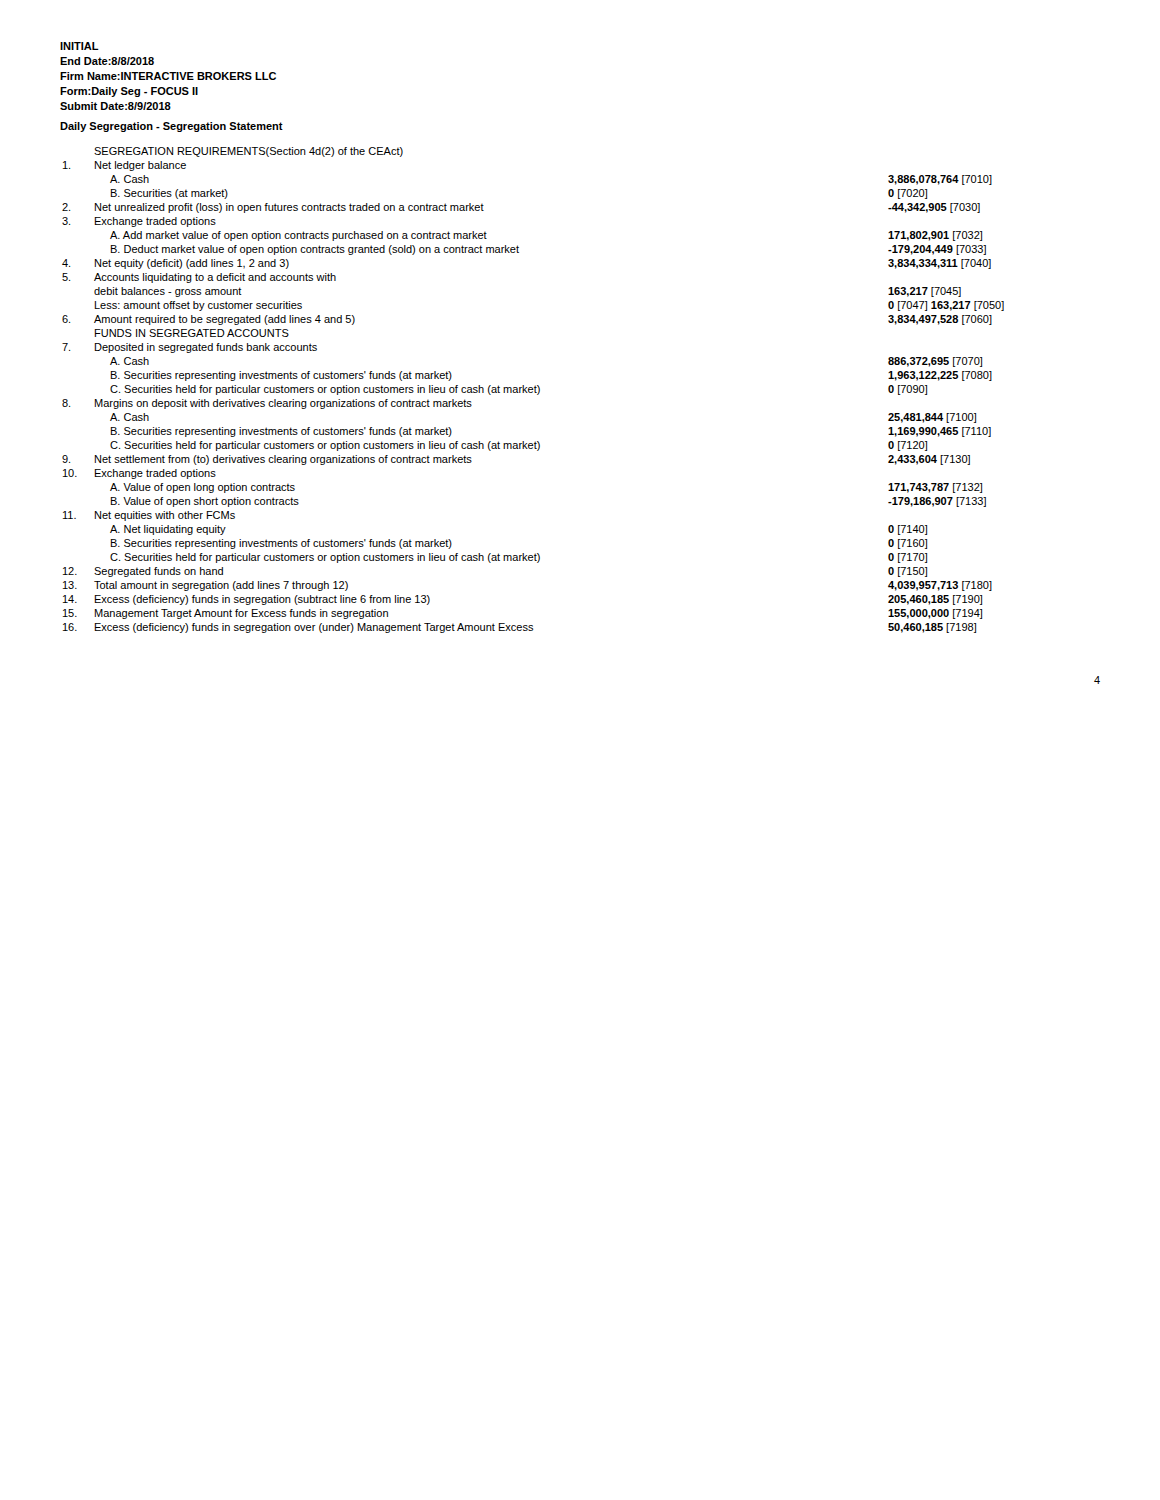INITIAL
End Date:8/8/2018
Firm Name:INTERACTIVE BROKERS LLC
Form:Daily Seg - FOCUS II
Submit Date:8/9/2018
Daily Segregation - Segregation Statement
| | SEGREGATION REQUIREMENTS(Section 4d(2) of the CEAct) | |
| 1. | Net ledger balance | |
| | A. Cash | 3,886,078,764 [7010] |
| | B. Securities (at market) | 0 [7020] |
| 2. | Net unrealized profit (loss) in open futures contracts traded on a contract market | -44,342,905 [7030] |
| 3. | Exchange traded options | |
| | A. Add market value of open option contracts purchased on a contract market | 171,802,901 [7032] |
| | B. Deduct market value of open option contracts granted (sold) on a contract market | -179,204,449 [7033] |
| 4. | Net equity (deficit) (add lines 1, 2 and 3) | 3,834,334,311 [7040] |
| 5. | Accounts liquidating to a deficit and accounts with | |
| | debit balances - gross amount | 163,217 [7045] |
| | Less: amount offset by customer securities | 0 [7047] 163,217 [7050] |
| 6. | Amount required to be segregated (add lines 4 and 5) | 3,834,497,528 [7060] |
| | FUNDS IN SEGREGATED ACCOUNTS | |
| 7. | Deposited in segregated funds bank accounts | |
| | A. Cash | 886,372,695 [7070] |
| | B. Securities representing investments of customers' funds (at market) | 1,963,122,225 [7080] |
| | C. Securities held for particular customers or option customers in lieu of cash (at market) | 0 [7090] |
| 8. | Margins on deposit with derivatives clearing organizations of contract markets | |
| | A. Cash | 25,481,844 [7100] |
| | B. Securities representing investments of customers' funds (at market) | 1,169,990,465 [7110] |
| | C. Securities held for particular customers or option customers in lieu of cash (at market) | 0 [7120] |
| 9. | Net settlement from (to) derivatives clearing organizations of contract markets | 2,433,604 [7130] |
| 10. | Exchange traded options | |
| | A. Value of open long option contracts | 171,743,787 [7132] |
| | B. Value of open short option contracts | -179,186,907 [7133] |
| 11. | Net equities with other FCMs | |
| | A. Net liquidating equity | 0 [7140] |
| | B. Securities representing investments of customers' funds (at market) | 0 [7160] |
| | C. Securities held for particular customers or option customers in lieu of cash (at market) | 0 [7170] |
| 12. | Segregated funds on hand | 0 [7150] |
| 13. | Total amount in segregation (add lines 7 through 12) | 4,039,957,713 [7180] |
| 14. | Excess (deficiency) funds in segregation (subtract line 6 from line 13) | 205,460,185 [7190] |
| 15. | Management Target Amount for Excess funds in segregation | 155,000,000 [7194] |
| 16. | Excess (deficiency) funds in segregation over (under) Management Target Amount Excess | 50,460,185 [7198] |
4